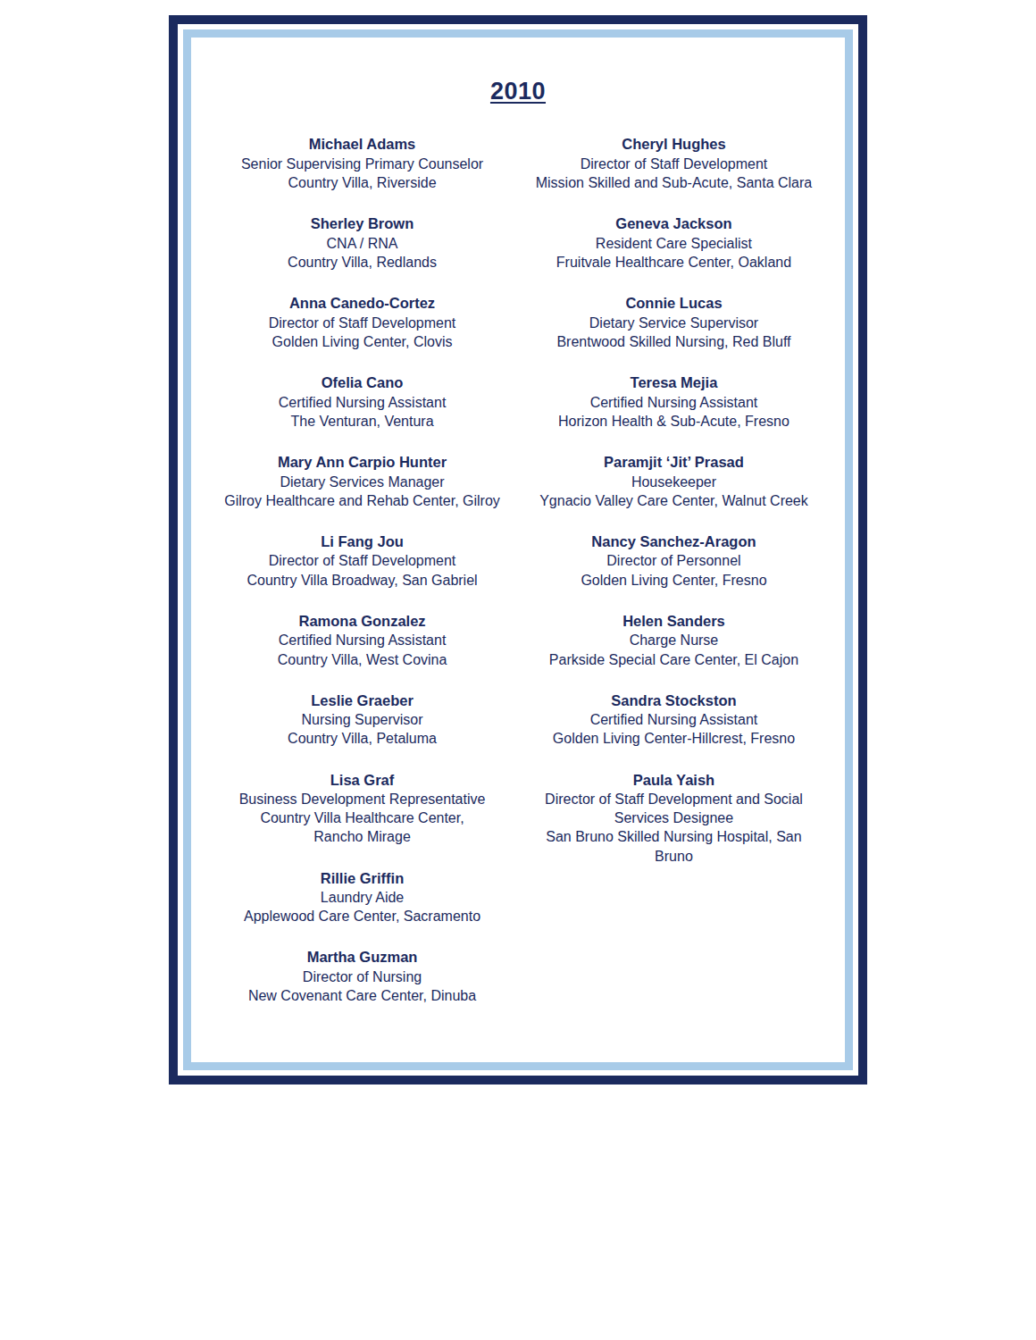2010
Michael Adams
Senior Supervising Primary Counselor
Country Villa, Riverside
Sherley Brown
CNA / RNA
Country Villa, Redlands
Anna Canedo-Cortez
Director of Staff Development
Golden Living Center, Clovis
Ofelia Cano
Certified Nursing Assistant
The Venturan, Ventura
Mary Ann Carpio Hunter
Dietary Services Manager
Gilroy Healthcare and Rehab Center, Gilroy
Li Fang Jou
Director of Staff Development
Country Villa Broadway, San Gabriel
Ramona Gonzalez
Certified Nursing Assistant
Country Villa, West Covina
Leslie Graeber
Nursing Supervisor
Country Villa, Petaluma
Lisa Graf
Business Development Representative
Country Villa Healthcare Center,
Rancho Mirage
Rillie Griffin
Laundry Aide
Applewood Care Center, Sacramento
Martha Guzman
Director of Nursing
New Covenant Care Center, Dinuba
Cheryl Hughes
Director of Staff Development
Mission Skilled and Sub-Acute, Santa Clara
Geneva Jackson
Resident Care Specialist
Fruitvale Healthcare Center, Oakland
Connie Lucas
Dietary Service Supervisor
Brentwood Skilled Nursing, Red Bluff
Teresa Mejia
Certified Nursing Assistant
Horizon Health & Sub-Acute, Fresno
Paramjit ‘Jit’ Prasad
Housekeeper
Ygnacio Valley Care Center, Walnut Creek
Nancy Sanchez-Aragon
Director of Personnel
Golden Living Center, Fresno
Helen Sanders
Charge Nurse
Parkside Special Care Center, El Cajon
Sandra Stockston
Certified Nursing Assistant
Golden Living Center-Hillcrest, Fresno
Paula Yaish
Director of Staff Development and Social Services Designee
San Bruno Skilled Nursing Hospital, San Bruno